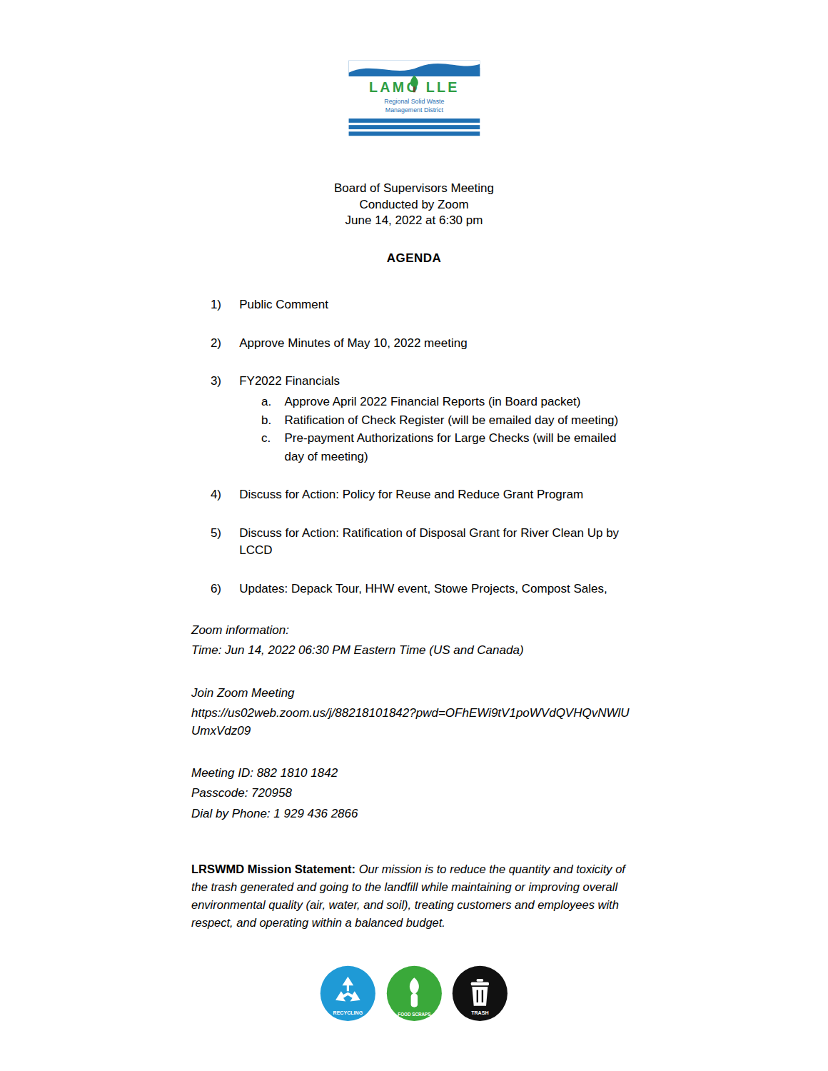LAMO LLE Regional Solid Waste Management District
Board of Supervisors Meeting
Conducted by Zoom
June 14, 2022 at 6:30 pm
AGENDA
Public Comment
Approve Minutes of May 10, 2022 meeting
FY2022 Financials
Approve April 2022 Financial Reports (in Board packet)
Ratification of Check Register (will be emailed day of meeting)
Pre-payment Authorizations for Large Checks (will be emailed day of meeting)
Discuss for Action: Policy for Reuse and Reduce Grant Program
Discuss for Action: Ratification of Disposal Grant for River Clean Up by LCCD
Updates: Depack Tour, HHW event, Stowe Projects, Compost Sales,
Zoom information:
Time: Jun 14, 2022 06:30 PM Eastern Time (US and Canada)
Join Zoom Meeting
https://us02web.zoom.us/j/88218101842?pwd=OFhEWi9tV1poWVdQVHQvNWlUUmxVdz09
Meeting ID: 882 1810 1842
Passcode: 720958
Dial by Phone: 1 929 436 2866
LRSWMD Mission Statement: Our mission is to reduce the quantity and toxicity of the trash generated and going to the landfill while maintaining or improving overall environmental quality (air, water, and soil), treating customers and employees with respect, and operating within a balanced budget.
RECYCLING FOOD SCRAPS TRASH